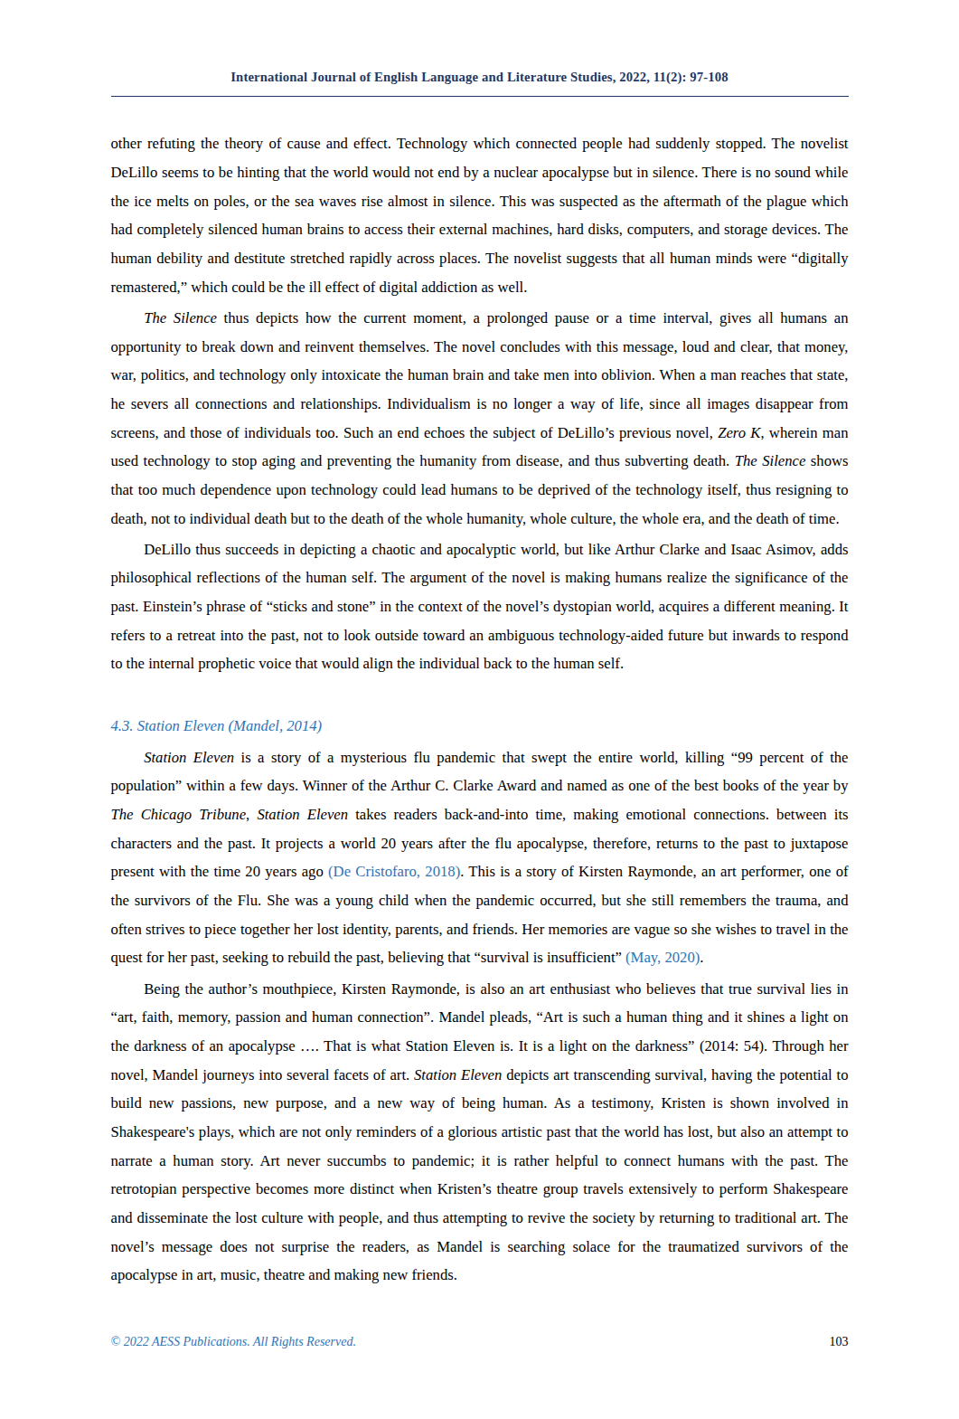International Journal of English Language and Literature Studies, 2022, 11(2): 97-108
other refuting the theory of cause and effect. Technology which connected people had suddenly stopped. The novelist DeLillo seems to be hinting that the world would not end by a nuclear apocalypse but in silence. There is no sound while the ice melts on poles, or the sea waves rise almost in silence. This was suspected as the aftermath of the plague which had completely silenced human brains to access their external machines, hard disks, computers, and storage devices. The human debility and destitute stretched rapidly across places. The novelist suggests that all human minds were “digitally remastered,” which could be the ill effect of digital addiction as well.
The Silence thus depicts how the current moment, a prolonged pause or a time interval, gives all humans an opportunity to break down and reinvent themselves. The novel concludes with this message, loud and clear, that money, war, politics, and technology only intoxicate the human brain and take men into oblivion. When a man reaches that state, he severs all connections and relationships. Individualism is no longer a way of life, since all images disappear from screens, and those of individuals too. Such an end echoes the subject of DeLillo’s previous novel, Zero K, wherein man used technology to stop aging and preventing the humanity from disease, and thus subverting death. The Silence shows that too much dependence upon technology could lead humans to be deprived of the technology itself, thus resigning to death, not to individual death but to the death of the whole humanity, whole culture, the whole era, and the death of time.
DeLillo thus succeeds in depicting a chaotic and apocalyptic world, but like Arthur Clarke and Isaac Asimov, adds philosophical reflections of the human self. The argument of the novel is making humans realize the significance of the past. Einstein’s phrase of “sticks and stone” in the context of the novel’s dystopian world, acquires a different meaning. It refers to a retreat into the past, not to look outside toward an ambiguous technology-aided future but inwards to respond to the internal prophetic voice that would align the individual back to the human self.
4.3. Station Eleven (Mandel, 2014)
Station Eleven is a story of a mysterious flu pandemic that swept the entire world, killing “99 percent of the population” within a few days. Winner of the Arthur C. Clarke Award and named as one of the best books of the year by The Chicago Tribune, Station Eleven takes readers back-and-into time, making emotional connections. between its characters and the past. It projects a world 20 years after the flu apocalypse, therefore, returns to the past to juxtapose present with the time 20 years ago (De Cristofaro, 2018). This is a story of Kirsten Raymonde, an art performer, one of the survivors of the Flu. She was a young child when the pandemic occurred, but she still remembers the trauma, and often strives to piece together her lost identity, parents, and friends. Her memories are vague so she wishes to travel in the quest for her past, seeking to rebuild the past, believing that “survival is insufficient” (May, 2020).
Being the author’s mouthpiece, Kirsten Raymonde, is also an art enthusiast who believes that true survival lies in “art, faith, memory, passion and human connection”. Mandel pleads, “Art is such a human thing and it shines a light on the darkness of an apocalypse …. That is what Station Eleven is. It is a light on the darkness” (2014: 54). Through her novel, Mandel journeys into several facets of art. Station Eleven depicts art transcending survival, having the potential to build new passions, new purpose, and a new way of being human. As a testimony, Kristen is shown involved in Shakespeare's plays, which are not only reminders of a glorious artistic past that the world has lost, but also an attempt to narrate a human story. Art never succumbs to pandemic; it is rather helpful to connect humans with the past. The retrotopian perspective becomes more distinct when Kristen’s theatre group travels extensively to perform Shakespeare and disseminate the lost culture with people, and thus attempting to revive the society by returning to traditional art. The novel’s message does not surprise the readers, as Mandel is searching solace for the traumatized survivors of the apocalypse in art, music, theatre and making new friends.
© 2022 AESS Publications. All Rights Reserved.
103